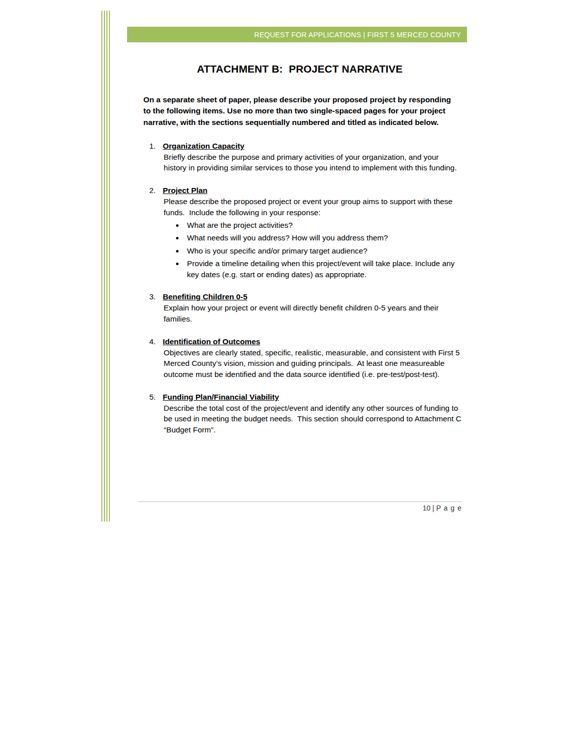Request for Applications | First 5 Merced County
ATTACHMENT B: PROJECT NARRATIVE
On a separate sheet of paper, please describe your proposed project by responding to the following items. Use no more than two single-spaced pages for your project narrative, with the sections sequentially numbered and titled as indicated below.
Organization Capacity
Briefly describe the purpose and primary activities of your organization, and your history in providing similar services to those you intend to implement with this funding.
Project Plan
Please describe the proposed project or event your group aims to support with these funds. Include the following in your response:
What are the project activities?
What needs will you address? How will you address them?
Who is your specific and/or primary target audience?
Provide a timeline detailing when this project/event will take place. Include any key dates (e.g. start or ending dates) as appropriate.
Benefiting Children 0-5
Explain how your project or event will directly benefit children 0-5 years and their families.
Identification of Outcomes
Objectives are clearly stated, specific, realistic, measurable, and consistent with First 5 Merced County’s vision, mission and guiding principals. At least one measureable outcome must be identified and the data source identified (i.e. pre-test/post-test).
Funding Plan/Financial Viability
Describe the total cost of the project/event and identify any other sources of funding to be used in meeting the budget needs. This section should correspond to Attachment C “Budget Form”.
10 | P a g e